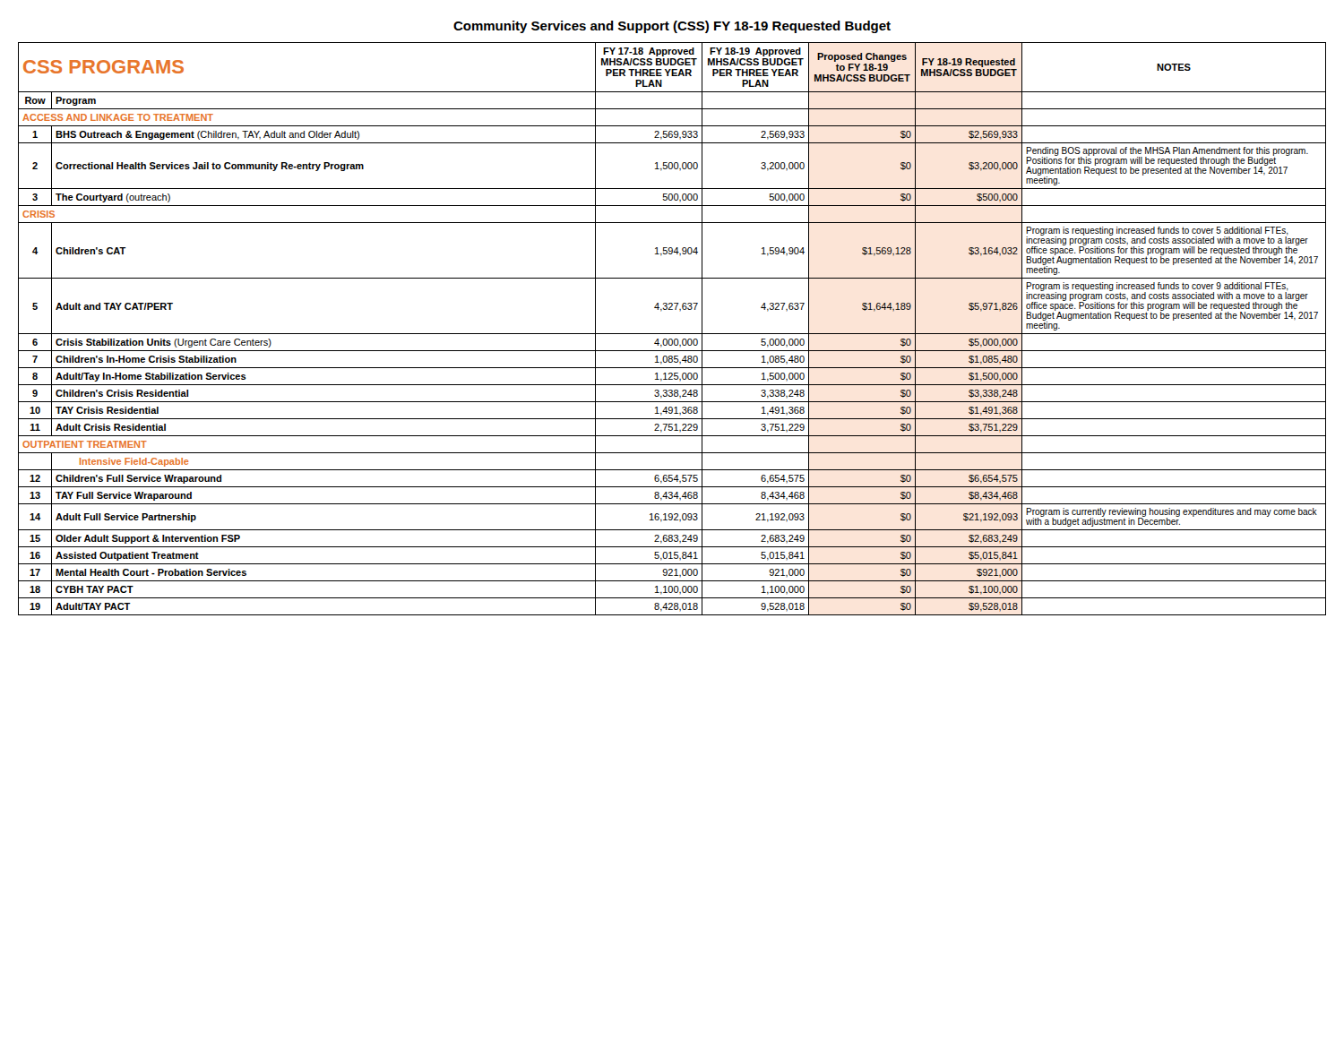Community Services and Support (CSS) FY 18-19 Requested Budget
| CSS PROGRAMS | FY 17-18 Approved MHSA/CSS BUDGET PER THREE YEAR PLAN | FY 18-19 Approved MHSA/CSS BUDGET PER THREE YEAR PLAN | Proposed Changes to FY 18-19 MHSA/CSS BUDGET | FY 18-19 Requested MHSA/CSS BUDGET | NOTES |
| --- | --- | --- | --- | --- | --- |
| Row | Program | | | | | |
| ACCESS AND LINKAGE TO TREATMENT | | | | | |
| 1 | BHS Outreach & Engagement (Children, TAY, Adult and Older Adult) | 2,569,933 | 2,569,933 | $0 | $2,569,933 | |
| 2 | Correctional Health Services Jail to Community Re-entry Program | 1,500,000 | 3,200,000 | $0 | $3,200,000 | Pending BOS approval of the MHSA Plan Amendment for this program. Positions for this program will be requested through the Budget Augmentation Request to be presented at the November 14, 2017 meeting. |
| 3 | The Courtyard (outreach) | 500,000 | 500,000 | $0 | $500,000 | |
| CRISIS | | | | | |
| 4 | Children's CAT | 1,594,904 | 1,594,904 | $1,569,128 | $3,164,032 | Program is requesting increased funds to cover 5 additional FTEs, increasing program costs, and costs associated with a move to a larger office space. Positions for this program will be requested through the Budget Augmentation Request to be presented at the November 14, 2017 meeting. |
| 5 | Adult and TAY CAT/PERT | 4,327,637 | 4,327,637 | $1,644,189 | $5,971,826 | Program is requesting increased funds to cover 9 additional FTEs, increasing program costs, and costs associated with a move to a larger office space. Positions for this program will be requested through the Budget Augmentation Request to be presented at the November 14, 2017 meeting. |
| 6 | Crisis Stabilization Units (Urgent Care Centers) | 4,000,000 | 5,000,000 | $0 | $5,000,000 | |
| 7 | Children's In-Home Crisis Stabilization | 1,085,480 | 1,085,480 | $0 | $1,085,480 | |
| 8 | Adult/Tay In-Home Stabilization Services | 1,125,000 | 1,500,000 | $0 | $1,500,000 | |
| 9 | Children's Crisis Residential | 3,338,248 | 3,338,248 | $0 | $3,338,248 | |
| 10 | TAY Crisis Residential | 1,491,368 | 1,491,368 | $0 | $1,491,368 | |
| 11 | Adult Crisis Residential | 2,751,229 | 3,751,229 | $0 | $3,751,229 | |
| OUTPATIENT TREATMENT | | | | | |
| | Intensive Field-Capable | | | | | |
| 12 | Children's Full Service Wraparound | 6,654,575 | 6,654,575 | $0 | $6,654,575 | |
| 13 | TAY Full Service Wraparound | 8,434,468 | 8,434,468 | $0 | $8,434,468 | |
| 14 | Adult Full Service Partnership | 16,192,093 | 21,192,093 | $0 | $21,192,093 | Program is currently reviewing housing expenditures and may come back with a budget adjustment in December. |
| 15 | Older Adult Support & Intervention FSP | 2,683,249 | 2,683,249 | $0 | $2,683,249 | |
| 16 | Assisted Outpatient Treatment | 5,015,841 | 5,015,841 | $0 | $5,015,841 | |
| 17 | Mental Health Court - Probation Services | 921,000 | 921,000 | $0 | $921,000 | |
| 18 | CYBH TAY PACT | 1,100,000 | 1,100,000 | $0 | $1,100,000 | |
| 19 | Adult/TAY PACT | 8,428,018 | 9,528,018 | $0 | $9,528,018 | |